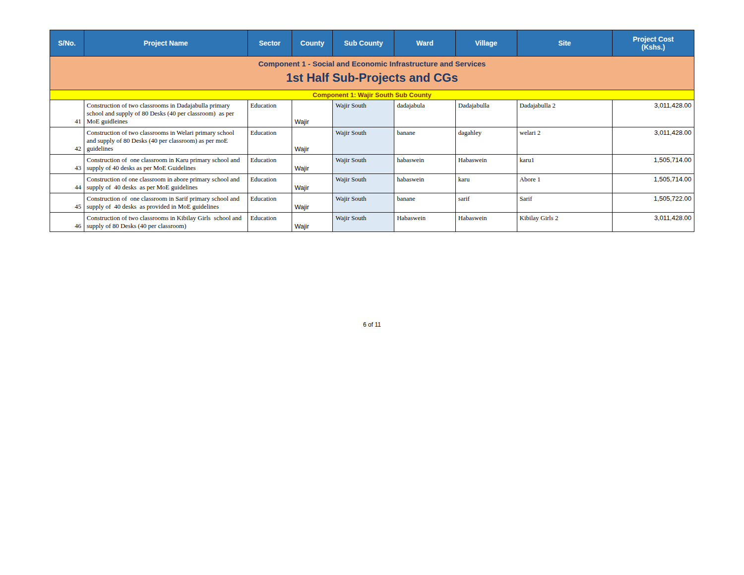| Component 1 - Social and Economic Infrastructure and Services 1st Half Sub-Projects and CGs |
| Component 1: Wajir South Sub County |
| S/No. | Project Name | Sector | County | Sub County | Ward | Village | Site | Project Cost (Kshs.) |
| 41 | Construction of two classrooms in Dadajabulla primary school and supply of 80 Desks (40 per classroom) as per MoE guidleines | Education | Wajir | Wajir South | dadajabula | Dadajabulla | Dadajabulla 2 | 3,011,428.00 |
| 42 | Construction of two classrooms in Welari primary school and supply of 80 Desks (40 per classroom) as per moE guidelines | Education | Wajir | Wajir South | banane | dagahley | welari 2 | 3,011,428.00 |
| 43 | Construction of one classroom in Karu primary school and supply of 40 desks as per MoE Guidelines | Education | Wajir | Wajir South | habaswein | Habaswein | karu1 | 1,505,714.00 |
| 44 | Construction of one classroom in abore primary school and supply of 40 desks as per MoE guidelines | Education | Wajir | Wajir South | habaswein | karu | Abore 1 | 1,505,714.00 |
| 45 | Construction of one classroom in Sarif primary school and supply of 40 desks as provided in MoE guidelines | Education | Wajir | Wajir South | banane | sarif | Sarif | 1,505,722.00 |
| 46 | Construction of two classrooms in Kibilay Girls school and supply of 80 Desks (40 per classroom) | Education | Wajir | Wajir South | Habaswein | Habaswein | Kibilay Girls 2 | 3,011,428.00 |
6 of 11